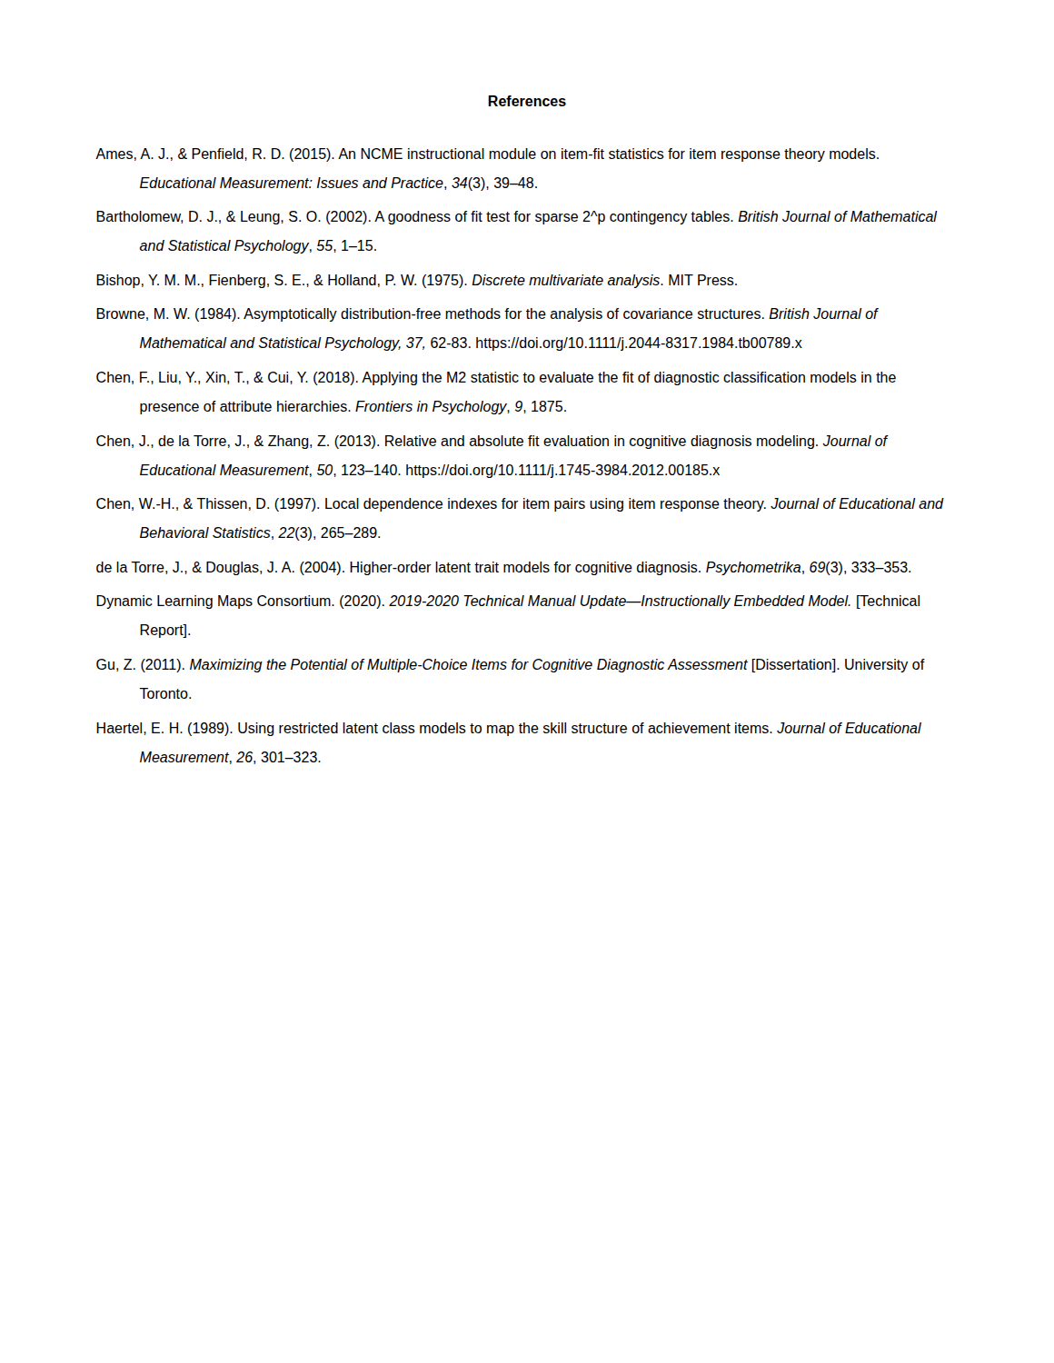References
Ames, A. J., & Penfield, R. D. (2015). An NCME instructional module on item-fit statistics for item response theory models. Educational Measurement: Issues and Practice, 34(3), 39–48.
Bartholomew, D. J., & Leung, S. O. (2002). A goodness of fit test for sparse 2^p contingency tables. British Journal of Mathematical and Statistical Psychology, 55, 1–15.
Bishop, Y. M. M., Fienberg, S. E., & Holland, P. W. (1975). Discrete multivariate analysis. MIT Press.
Browne, M. W. (1984). Asymptotically distribution-free methods for the analysis of covariance structures. British Journal of Mathematical and Statistical Psychology, 37, 62-83. https://doi.org/10.1111/j.2044-8317.1984.tb00789.x
Chen, F., Liu, Y., Xin, T., & Cui, Y. (2018). Applying the M2 statistic to evaluate the fit of diagnostic classification models in the presence of attribute hierarchies. Frontiers in Psychology, 9, 1875.
Chen, J., de la Torre, J., & Zhang, Z. (2013). Relative and absolute fit evaluation in cognitive diagnosis modeling. Journal of Educational Measurement, 50, 123–140. https://doi.org/10.1111/j.1745-3984.2012.00185.x
Chen, W.-H., & Thissen, D. (1997). Local dependence indexes for item pairs using item response theory. Journal of Educational and Behavioral Statistics, 22(3), 265–289.
de la Torre, J., & Douglas, J. A. (2004). Higher-order latent trait models for cognitive diagnosis. Psychometrika, 69(3), 333–353.
Dynamic Learning Maps Consortium. (2020). 2019-2020 Technical Manual Update—Instructionally Embedded Model. [Technical Report].
Gu, Z. (2011). Maximizing the Potential of Multiple-Choice Items for Cognitive Diagnostic Assessment [Dissertation]. University of Toronto.
Haertel, E. H. (1989). Using restricted latent class models to map the skill structure of achievement items. Journal of Educational Measurement, 26, 301–323.